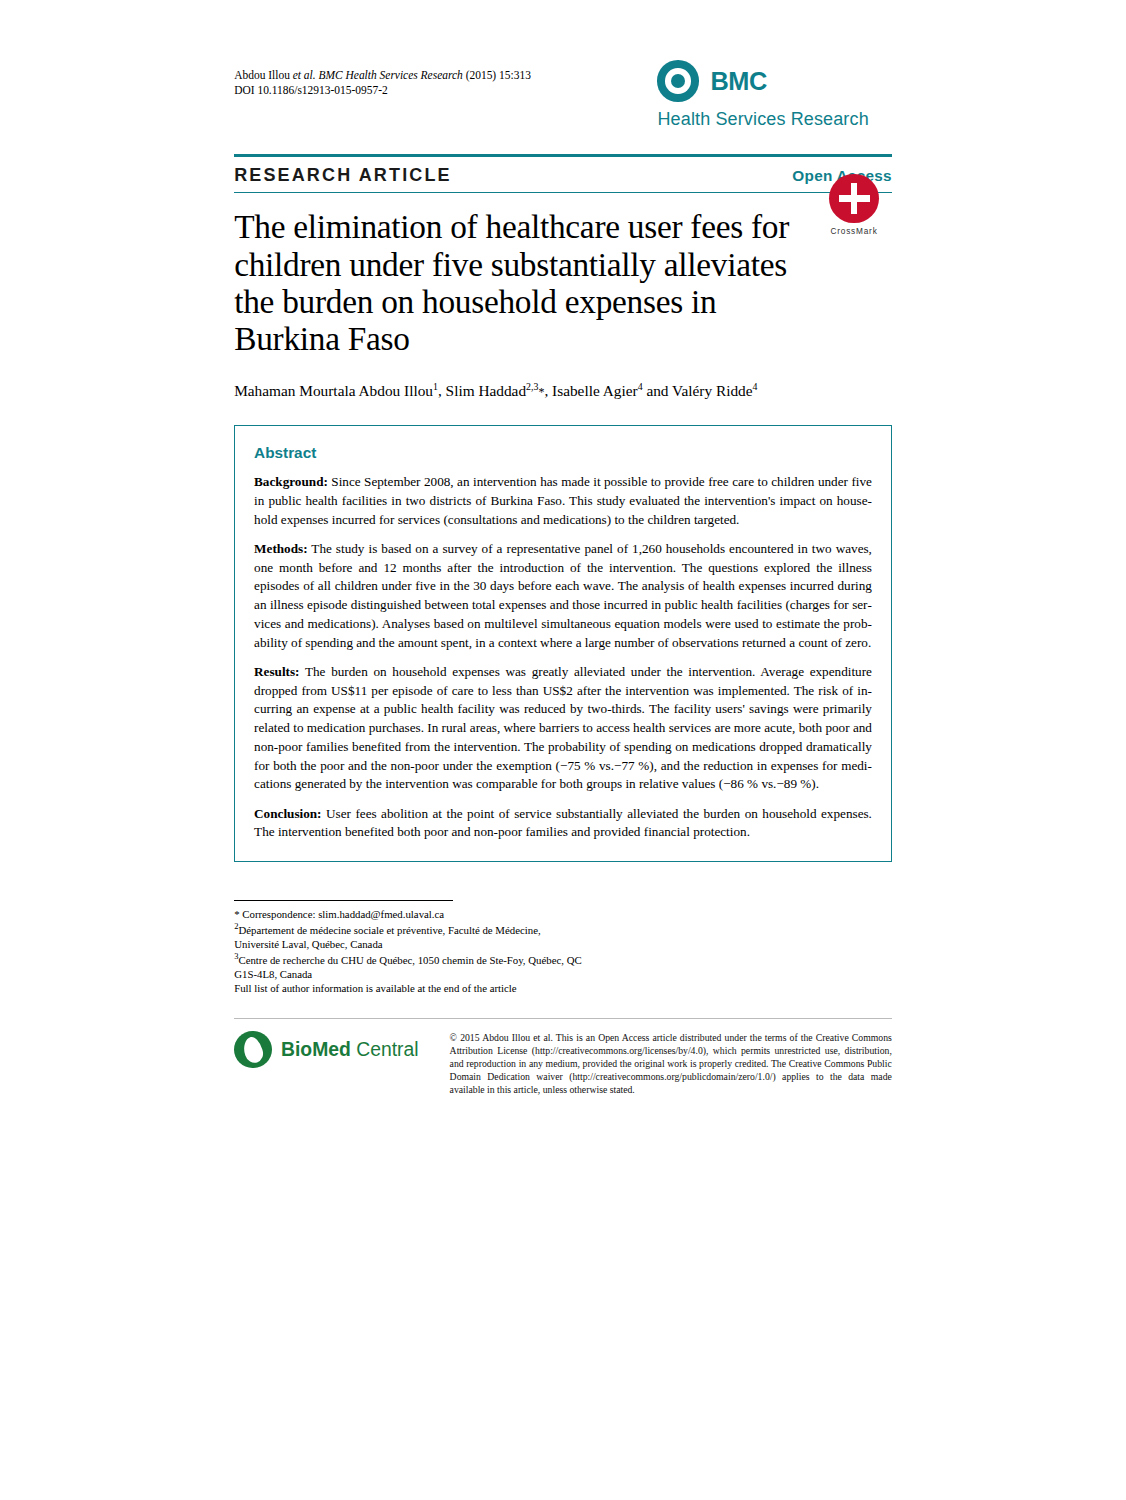Abdou Illou et al. BMC Health Services Research (2015) 15:313
DOI 10.1186/s12913-015-0957-2
BMC
Health Services Research
RESEARCH ARTICLE
Open Access
CrossMark
The elimination of healthcare user fees for children under five substantially alleviates the burden on household expenses in Burkina Faso
Mahaman Mourtala Abdou Illou1, Slim Haddad2,3*, Isabelle Agier4 and Valéry Ridde4
Abstract
Background: Since September 2008, an intervention has made it possible to provide free care to children under five in public health facilities in two districts of Burkina Faso. This study evaluated the intervention's impact on household expenses incurred for services (consultations and medications) to the children targeted.
Methods: The study is based on a survey of a representative panel of 1,260 households encountered in two waves, one month before and 12 months after the introduction of the intervention. The questions explored the illness episodes of all children under five in the 30 days before each wave. The analysis of health expenses incurred during an illness episode distinguished between total expenses and those incurred in public health facilities (charges for services and medications). Analyses based on multilevel simultaneous equation models were used to estimate the probability of spending and the amount spent, in a context where a large number of observations returned a count of zero.
Results: The burden on household expenses was greatly alleviated under the intervention. Average expenditure dropped from US$11 per episode of care to less than US$2 after the intervention was implemented. The risk of incurring an expense at a public health facility was reduced by two-thirds. The facility users' savings were primarily related to medication purchases. In rural areas, where barriers to access health services are more acute, both poor and non-poor families benefited from the intervention. The probability of spending on medications dropped dramatically for both the poor and the non-poor under the exemption (−75 % vs.−77 %), and the reduction in expenses for medications generated by the intervention was comparable for both groups in relative values (−86 % vs.−89 %).
Conclusion: User fees abolition at the point of service substantially alleviated the burden on household expenses. The intervention benefited both poor and non-poor families and provided financial protection.
* Correspondence: slim.haddad@fmed.ulaval.ca
2Département de médecine sociale et préventive, Faculté de Médecine, Université Laval, Québec, Canada
3Centre de recherche du CHU de Québec, 1050 chemin de Ste-Foy, Québec, QC G1S-4L8, Canada
Full list of author information is available at the end of the article
BioMed Central
© 2015 Abdou Illou et al. This is an Open Access article distributed under the terms of the Creative Commons Attribution License (http://creativecommons.org/licenses/by/4.0), which permits unrestricted use, distribution, and reproduction in any medium, provided the original work is properly credited. The Creative Commons Public Domain Dedication waiver (http://creativecommons.org/publicdomain/zero/1.0/) applies to the data made available in this article, unless otherwise stated.